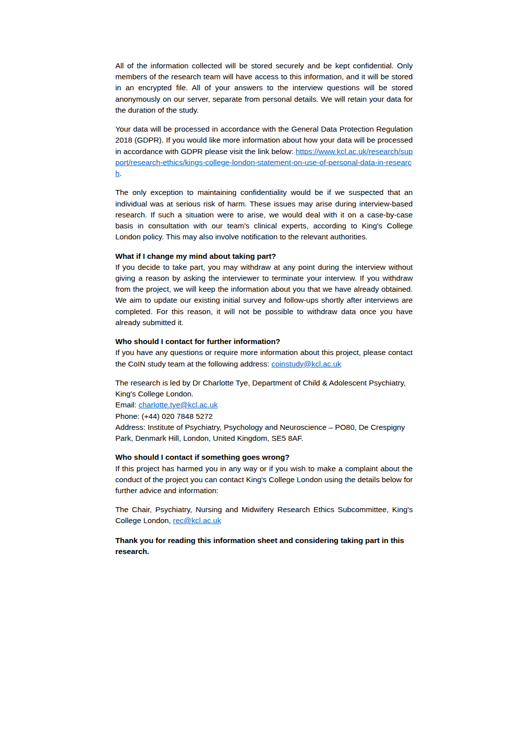All of the information collected will be stored securely and be kept confidential. Only members of the research team will have access to this information, and it will be stored in an encrypted file. All of your answers to the interview questions will be stored anonymously on our server, separate from personal details. We will retain your data for the duration of the study.
Your data will be processed in accordance with the General Data Protection Regulation 2018 (GDPR). If you would like more information about how your data will be processed in accordance with GDPR please visit the link below: https://www.kcl.ac.uk/research/support/research-ethics/kings-college-london-statement-on-use-of-personal-data-in-research.
The only exception to maintaining confidentiality would be if we suspected that an individual was at serious risk of harm. These issues may arise during interview-based research. If such a situation were to arise, we would deal with it on a case-by-case basis in consultation with our team's clinical experts, according to King's College London policy. This may also involve notification to the relevant authorities.
What if I change my mind about taking part?
If you decide to take part, you may withdraw at any point during the interview without giving a reason by asking the interviewer to terminate your interview. If you withdraw from the project, we will keep the information about you that we have already obtained. We aim to update our existing initial survey and follow-ups shortly after interviews are completed. For this reason, it will not be possible to withdraw data once you have already submitted it.
Who should I contact for further information?
If you have any questions or require more information about this project, please contact the CoIN study team at the following address: coinstudy@kcl.ac.uk
The research is led by Dr Charlotte Tye, Department of Child & Adolescent Psychiatry, King's College London.
Email: charlotte.tye@kcl.ac.uk
Phone: (+44) 020 7848 5272
Address: Institute of Psychiatry, Psychology and Neuroscience – PO80, De Crespigny Park, Denmark Hill, London, United Kingdom, SE5 8AF.
Who should I contact if something goes wrong?
If this project has harmed you in any way or if you wish to make a complaint about the conduct of the project you can contact King's College London using the details below for further advice and information:
The Chair, Psychiatry, Nursing and Midwifery Research Ethics Subcommittee, King's College London, rec@kcl.ac.uk
Thank you for reading this information sheet and considering taking part in this research.